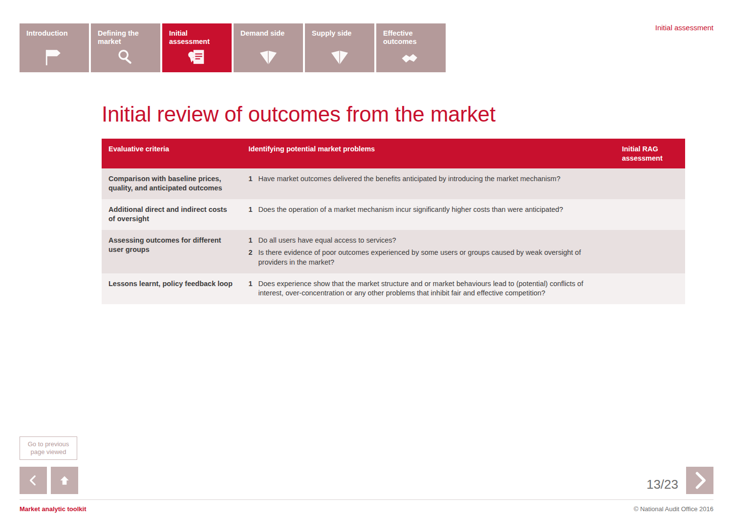Initial assessment
Introduction Defining the market Initial assessment Demand side Supply side Effective outcomes
Initial review of outcomes from the market
| Evaluative criteria | Identifying potential market problems | Initial RAG assessment |
| --- | --- | --- |
| Comparison with baseline prices, quality, and anticipated outcomes | 1 Have market outcomes delivered the benefits anticipated by introducing the market mechanism? | |
| Additional direct and indirect costs of oversight | 1 Does the operation of a market mechanism incur significantly higher costs than were anticipated? | |
| Assessing outcomes for different user groups | 1 Do all users have equal access to services? 2 Is there evidence of poor outcomes experienced by some users or groups caused by weak oversight of providers in the market? | |
| Lessons learnt, policy feedback loop | 1 Does experience show that the market structure and or market behaviours lead to (potential) conflicts of interest, over-concentration or any other problems that inhibit fair and effective competition? | |
Go to previous
page viewed
13/23
Market analytic toolkit
© National Audit Office 2016